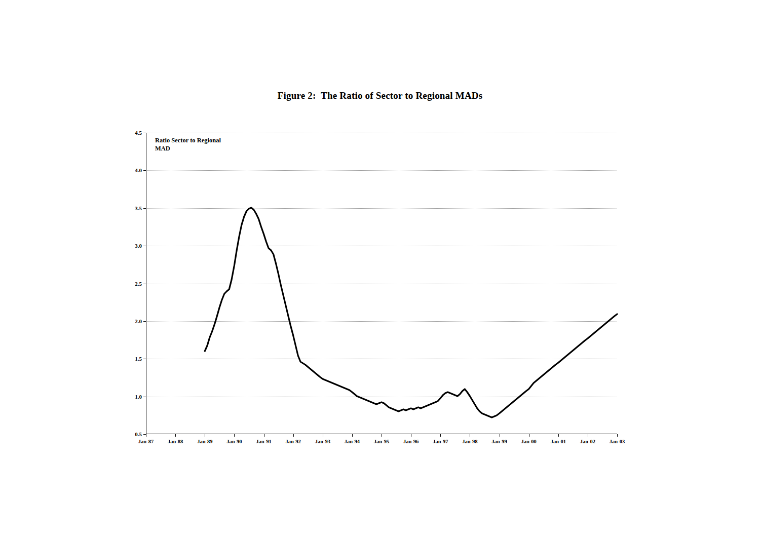Figure 2: The Ratio of Sector to Regional MADs
4.5
4.0
3.5
3.0
2.5
2.0
1.5
1.0
0.5
Jan-87
Jan-88
Jan-89
Jan-90
Jan-91
Jan-92
Jan-93
Jan-94
Jan-95
Jan-96
Jan-97
Jan-98
Jan-99
Jan-00
Jan-01
Jan-02
Jan-03
Ratio Sector to Regional
MAD